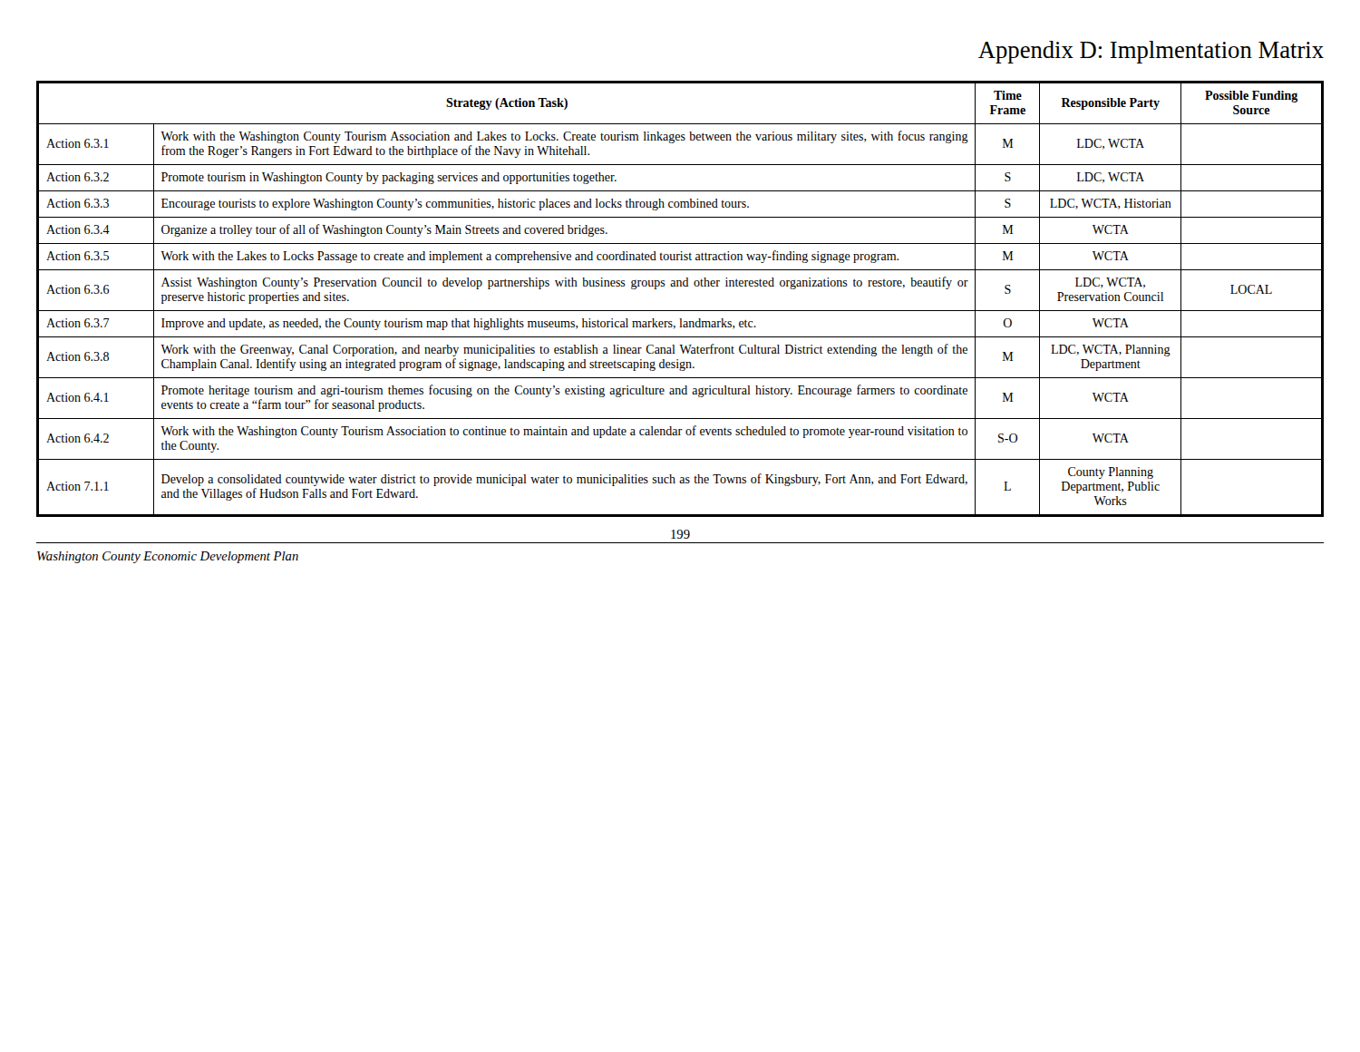Appendix D: Implmentation Matrix
| Strategy (Action Task) | Time Frame | Responsible Party | Possible Funding Source |
| --- | --- | --- | --- |
| Action 6.3.1 | Work with the Washington County Tourism Association and Lakes to Locks. Create tourism linkages between the various military sites, with focus ranging from the Roger’s Rangers in Fort Edward to the birthplace of the Navy in Whitehall. | M | LDC, WCTA | |
| Action 6.3.2 | Promote tourism in Washington County by packaging services and opportunities together. | S | LDC, WCTA | |
| Action 6.3.3 | Encourage tourists to explore Washington County’s communities, historic places and locks through combined tours. | S | LDC, WCTA, Historian | |
| Action 6.3.4 | Organize a trolley tour of all of Washington County’s Main Streets and covered bridges. | M | WCTA | |
| Action 6.3.5 | Work with the Lakes to Locks Passage to create and implement a comprehensive and coordinated tourist attraction way-finding signage program. | M | WCTA | |
| Action 6.3.6 | Assist Washington County’s Preservation Council to develop partnerships with business groups and other interested organizations to restore, beautify or preserve historic properties and sites. | S | LDC, WCTA, Preservation Council | LOCAL |
| Action 6.3.7 | Improve and update, as needed, the County tourism map that highlights museums, historical markers, landmarks, etc. | O | WCTA | |
| Action 6.3.8 | Work with the Greenway, Canal Corporation, and nearby municipalities to establish a linear Canal Waterfront Cultural District extending the length of the Champlain Canal. Identify using an integrated program of signage, landscaping and streetscaping design. | M | LDC, WCTA, Planning Department | |
| Action 6.4.1 | Promote heritage tourism and agri-tourism themes focusing on the County’s existing agriculture and agricultural history. Encourage farmers to coordinate events to create a “farm tour” for seasonal products. | M | WCTA | |
| Action 6.4.2 | Work with the Washington County Tourism Association to continue to maintain and update a calendar of events scheduled to promote year-round visitation to the County. | S-O | WCTA | |
| Action 7.1.1 | Develop a consolidated countywide water district to provide municipal water to municipalities such as the Towns of Kingsbury, Fort Ann, and Fort Edward, and the Villages of Hudson Falls and Fort Edward. | L | County Planning Department, Public Works | |
199 Washington County Economic Development Plan